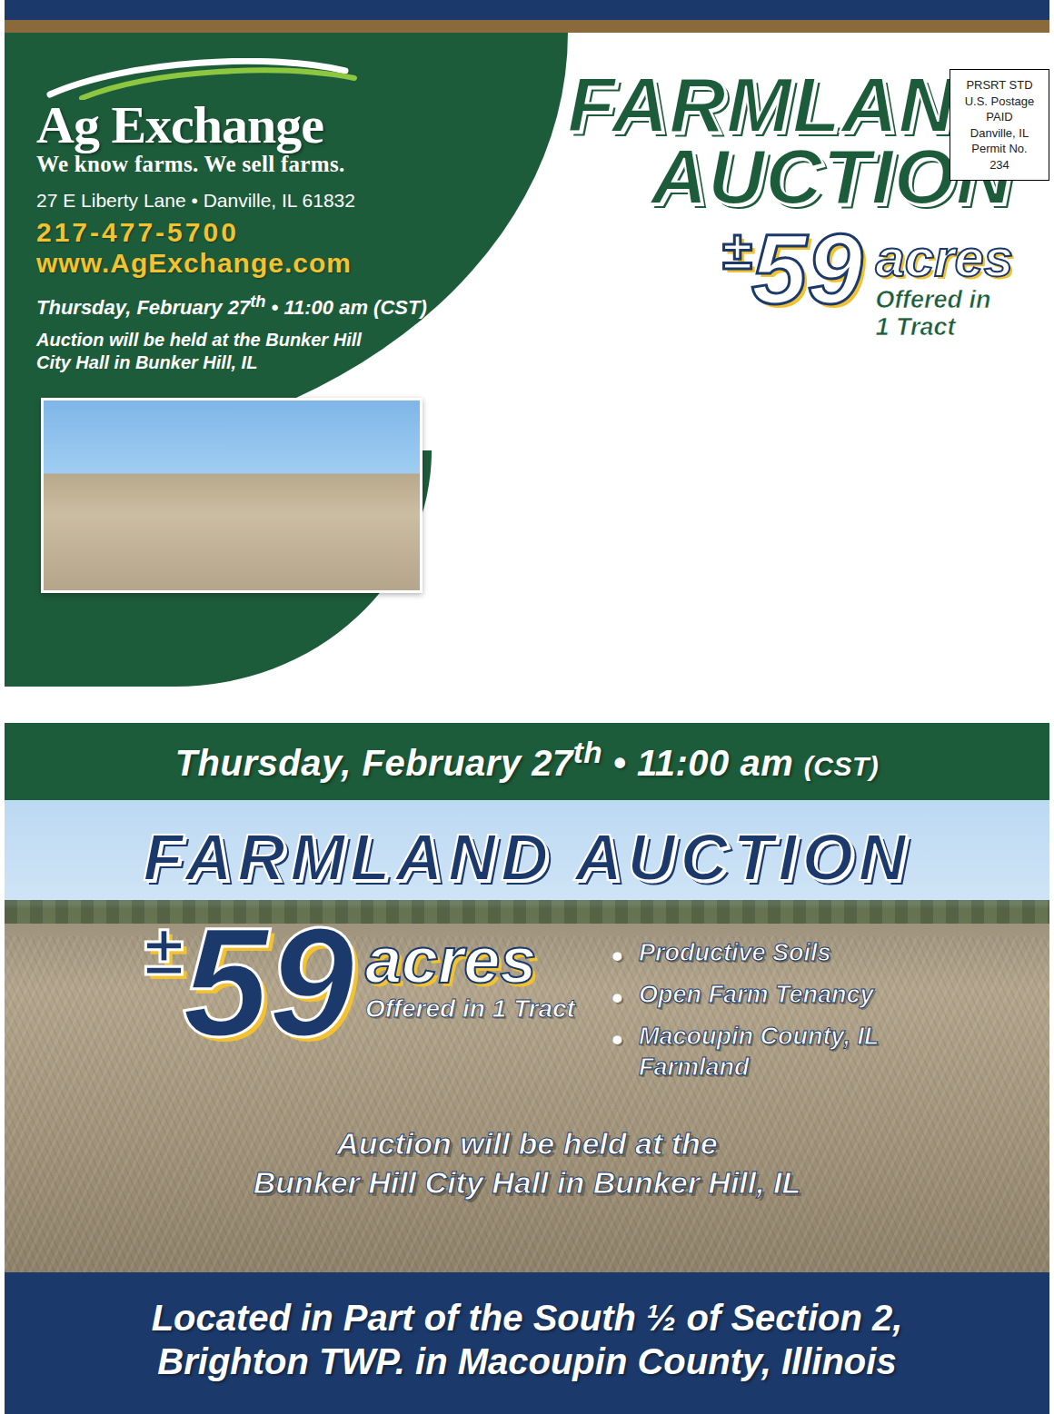PRSRT STD
U.S. Postage
PAID
Danville, IL
Permit No. 234
FARMLAND
AUCTION
±59
acres
Offered in
1 Tract
Ag Exchange
We know farms. We sell farms.
27 E Liberty Lane • Danville, IL 61832
217-477-5700
www.AgExchange.com
Thursday, February 27th • 11:00 am (CST)
Auction will be held at the Bunker Hill
City Hall in Bunker Hill, IL
Thursday, February 27th • 11:00 am (CST)
FARMLAND AUCTION
±59
acres
Offered in 1 Tract
Productive Soils
Open Farm Tenancy
Macoupin County, IL Farmland
Auction will be held at the
Bunker Hill City Hall in Bunker Hill, IL
Located in Part of the South ½ of Section 2,
Brighton TWP. in Macoupin County, Illinois